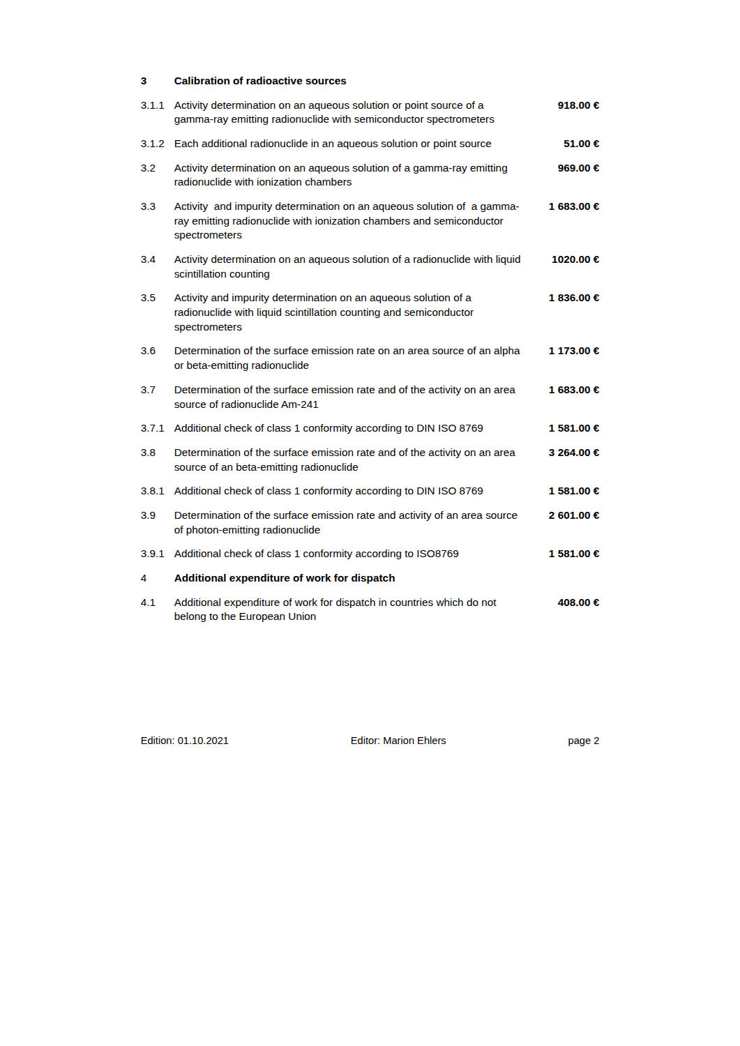| 3 | Calibration of radioactive sources | |
| 3.1.1 | Activity determination on an aqueous solution or point source of a gamma-ray emitting radionuclide with semiconductor spectrometers | 918.00 € |
| 3.1.2 | Each additional radionuclide in an aqueous solution or point source | 51.00 € |
| 3.2 | Activity determination on an aqueous solution of a gamma-ray emitting radionuclide with ionization chambers | 969.00 € |
| 3.3 | Activity and impurity determination on an aqueous solution of a gamma-ray emitting radionuclide with ionization chambers and semiconductor spectrometers | 1 683.00 € |
| 3.4 | Activity determination on an aqueous solution of a radionuclide with liquid scintillation counting | 1020.00 € |
| 3.5 | Activity and impurity determination on an aqueous solution of a radionuclide with liquid scintillation counting and semiconductor spectrometers | 1 836.00 € |
| 3.6 | Determination of the surface emission rate on an area source of an alpha or beta-emitting radionuclide | 1 173.00 € |
| 3.7 | Determination of the surface emission rate and of the activity on an area source of radionuclide Am-241 | 1 683.00 € |
| 3.7.1 | Additional check of class 1 conformity according to DIN ISO 8769 | 1 581.00 € |
| 3.8 | Determination of the surface emission rate and of the activity on an area source of an beta-emitting radionuclide | 3 264.00 € |
| 3.8.1 | Additional check of class 1 conformity according to DIN ISO 8769 | 1 581.00 € |
| 3.9 | Determination of the surface emission rate and activity of an area source of photon-emitting radionuclide | 2 601.00 € |
| 3.9.1 | Additional check of class 1 conformity according to ISO8769 | 1 581.00 € |
| 4 | Additional expenditure of work for dispatch | |
| 4.1 | Additional expenditure of work for dispatch in countries which do not belong to the European Union | 408.00 € |
Edition: 01.10.2021
Editor: Marion Ehlers
page 2